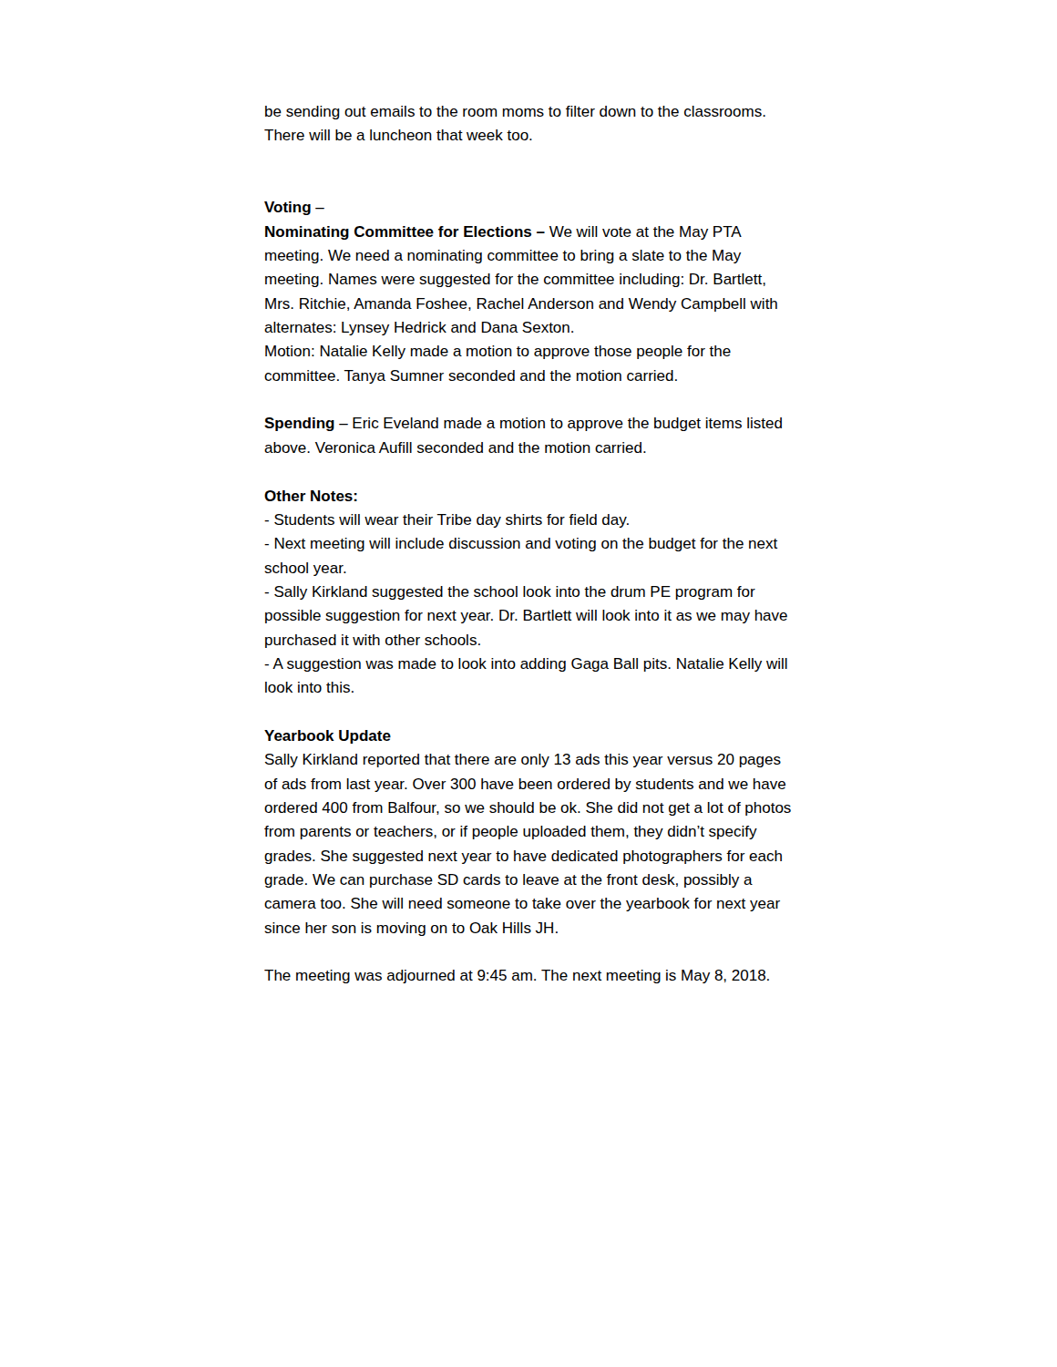be sending out emails to the room moms to filter down to the classrooms. There will be a luncheon that week too.
Voting –
Nominating Committee for Elections – We will vote at the May PTA meeting. We need a nominating committee to bring a slate to the May meeting. Names were suggested for the committee including: Dr. Bartlett, Mrs. Ritchie, Amanda Foshee, Rachel Anderson and Wendy Campbell with alternates: Lynsey Hedrick and Dana Sexton.
Motion: Natalie Kelly made a motion to approve those people for the committee. Tanya Sumner seconded and the motion carried.
Spending – Eric Eveland made a motion to approve the budget items listed above. Veronica Aufill seconded and the motion carried.
Other Notes:
- Students will wear their Tribe day shirts for field day.
- Next meeting will include discussion and voting on the budget for the next school year.
- Sally Kirkland suggested the school look into the drum PE program for possible suggestion for next year. Dr. Bartlett will look into it as we may have purchased it with other schools.
- A suggestion was made to look into adding Gaga Ball pits. Natalie Kelly will look into this.
Yearbook Update
Sally Kirkland reported that there are only 13 ads this year versus 20 pages of ads from last year. Over 300 have been ordered by students and we have ordered 400 from Balfour, so we should be ok. She did not get a lot of photos from parents or teachers, or if people uploaded them, they didn’t specify grades. She suggested next year to have dedicated photographers for each grade. We can purchase SD cards to leave at the front desk, possibly a camera too. She will need someone to take over the yearbook for next year since her son is moving on to Oak Hills JH.
The meeting was adjourned at 9:45 am. The next meeting is May 8, 2018.